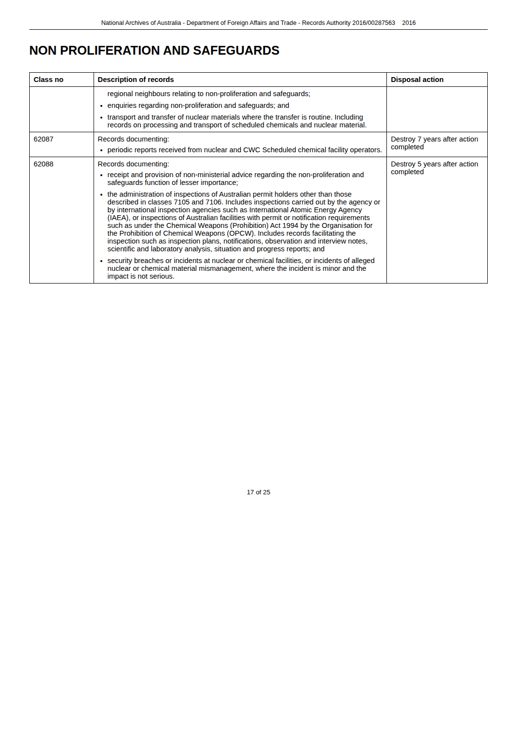National Archives of Australia - Department of Foreign Affairs and Trade - Records Authority 2016/00287563 2016
NON PROLIFERATION AND SAFEGUARDS
| Class no | Description of records | Disposal action |
| --- | --- | --- |
| | regional neighbours relating to non-proliferation and safeguards; enquiries regarding non-proliferation and safeguards; and transport and transfer of nuclear materials where the transfer is routine. Including records on processing and transport of scheduled chemicals and nuclear material. | |
| 62087 | Records documenting: periodic reports received from nuclear and CWC Scheduled chemical facility operators. | Destroy 7 years after action completed |
| 62088 | Records documenting: receipt and provision of non-ministerial advice regarding the non-proliferation and safeguards function of lesser importance; the administration of inspections of Australian permit holders other than those described in classes 7105 and 7106. Includes inspections carried out by the agency or by international inspection agencies such as International Atomic Energy Agency (IAEA), or inspections of Australian facilities with permit or notification requirements such as under the Chemical Weapons (Prohibition) Act 1994 by the Organisation for the Prohibition of Chemical Weapons (OPCW). Includes records facilitating the inspection such as inspection plans, notifications, observation and interview notes, scientific and laboratory analysis, situation and progress reports; and security breaches or incidents at nuclear or chemical facilities, or incidents of alleged nuclear or chemical material mismanagement, where the incident is minor and the impact is not serious. | Destroy 5 years after action completed |
17 of 25